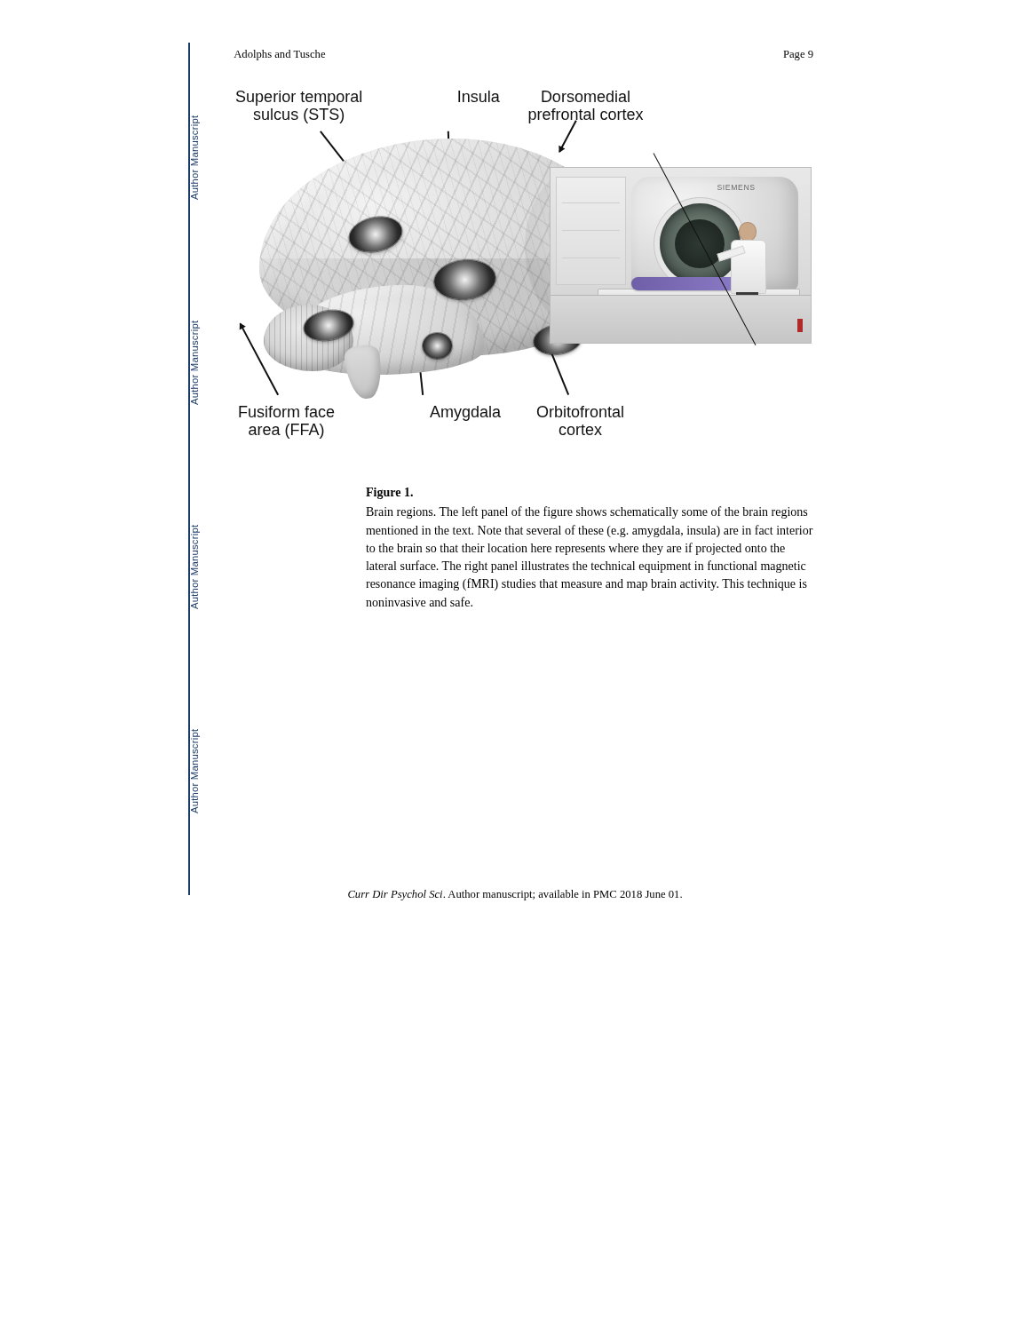Author Manuscript
Author Manuscript
Author Manuscript
Author Manuscript
Adolphs and Tusche
Page 9
Superior temporal
sulcus (STS)
Insula
Dorsomedial
prefrontal cortex
Fusiform face
area (FFA)
Amygdala
Orbitofrontal
cortex
SIEMENS
MAGNETOM
Figure 1. Brain regions. The left panel of the figure shows schematically some of the brain regions mentioned in the text. Note that several of these (e.g. amygdala, insula) are in fact interior to the brain so that their location here represents where they are if projected onto the lateral surface. The right panel illustrates the technical equipment in functional magnetic resonance imaging (fMRI) studies that measure and map brain activity. This technique is noninvasive and safe.
Curr Dir Psychol Sci. Author manuscript; available in PMC 2018 June 01.